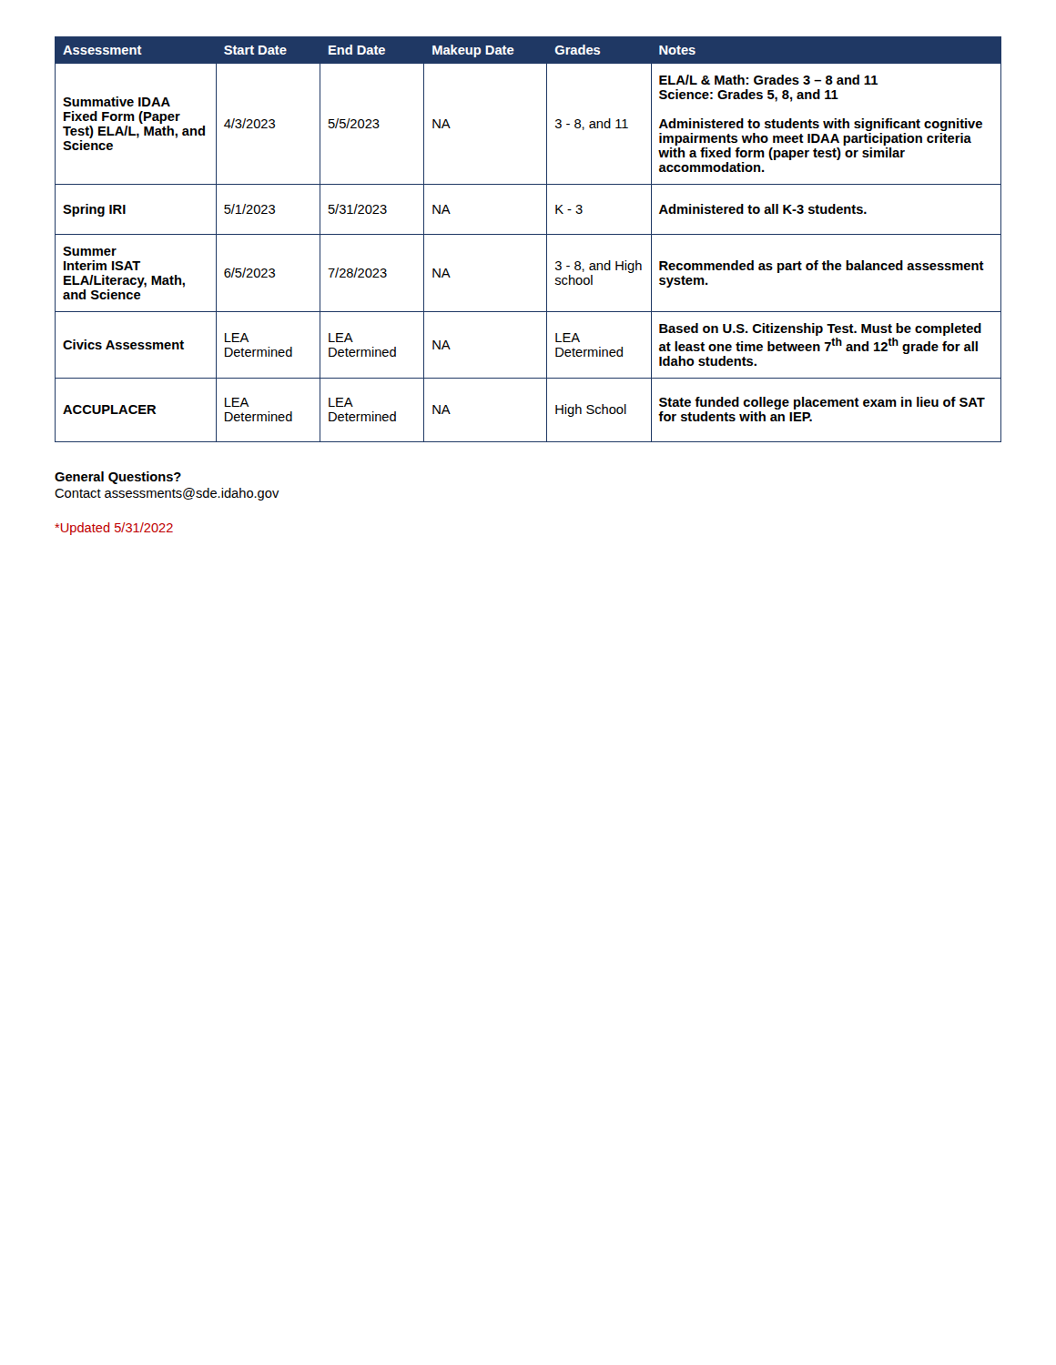| Assessment | Start Date | End Date | Makeup Date | Grades | Notes |
| --- | --- | --- | --- | --- | --- |
| Summative IDAA Fixed Form (Paper Test) ELA/L, Math, and Science | 4/3/2023 | 5/5/2023 | NA | 3 - 8, and 11 | ELA/L & Math: Grades 3 – 8 and 11 Science: Grades 5, 8, and 11 Administered to students with significant cognitive impairments who meet IDAA participation criteria with a fixed form (paper test) or similar accommodation. |
| Spring IRI | 5/1/2023 | 5/31/2023 | NA | K - 3 | Administered to all K-3 students. |
| Summer Interim ISAT ELA/Literacy, Math, and Science | 6/5/2023 | 7/28/2023 | NA | 3 - 8, and High school | Recommended as part of the balanced assessment system. |
| Civics Assessment | LEA Determined | LEA Determined | NA | LEA Determined | Based on U.S. Citizenship Test. Must be completed at least one time between 7 th and 12 th grade for all Idaho students. |
| ACCUPLACER | LEA Determined | LEA Determined | NA | High School | State funded college placement exam in lieu of SAT for students with an IEP. |
General Questions?
Contact assessments@sde.idaho.gov
*Updated 5/31/2022